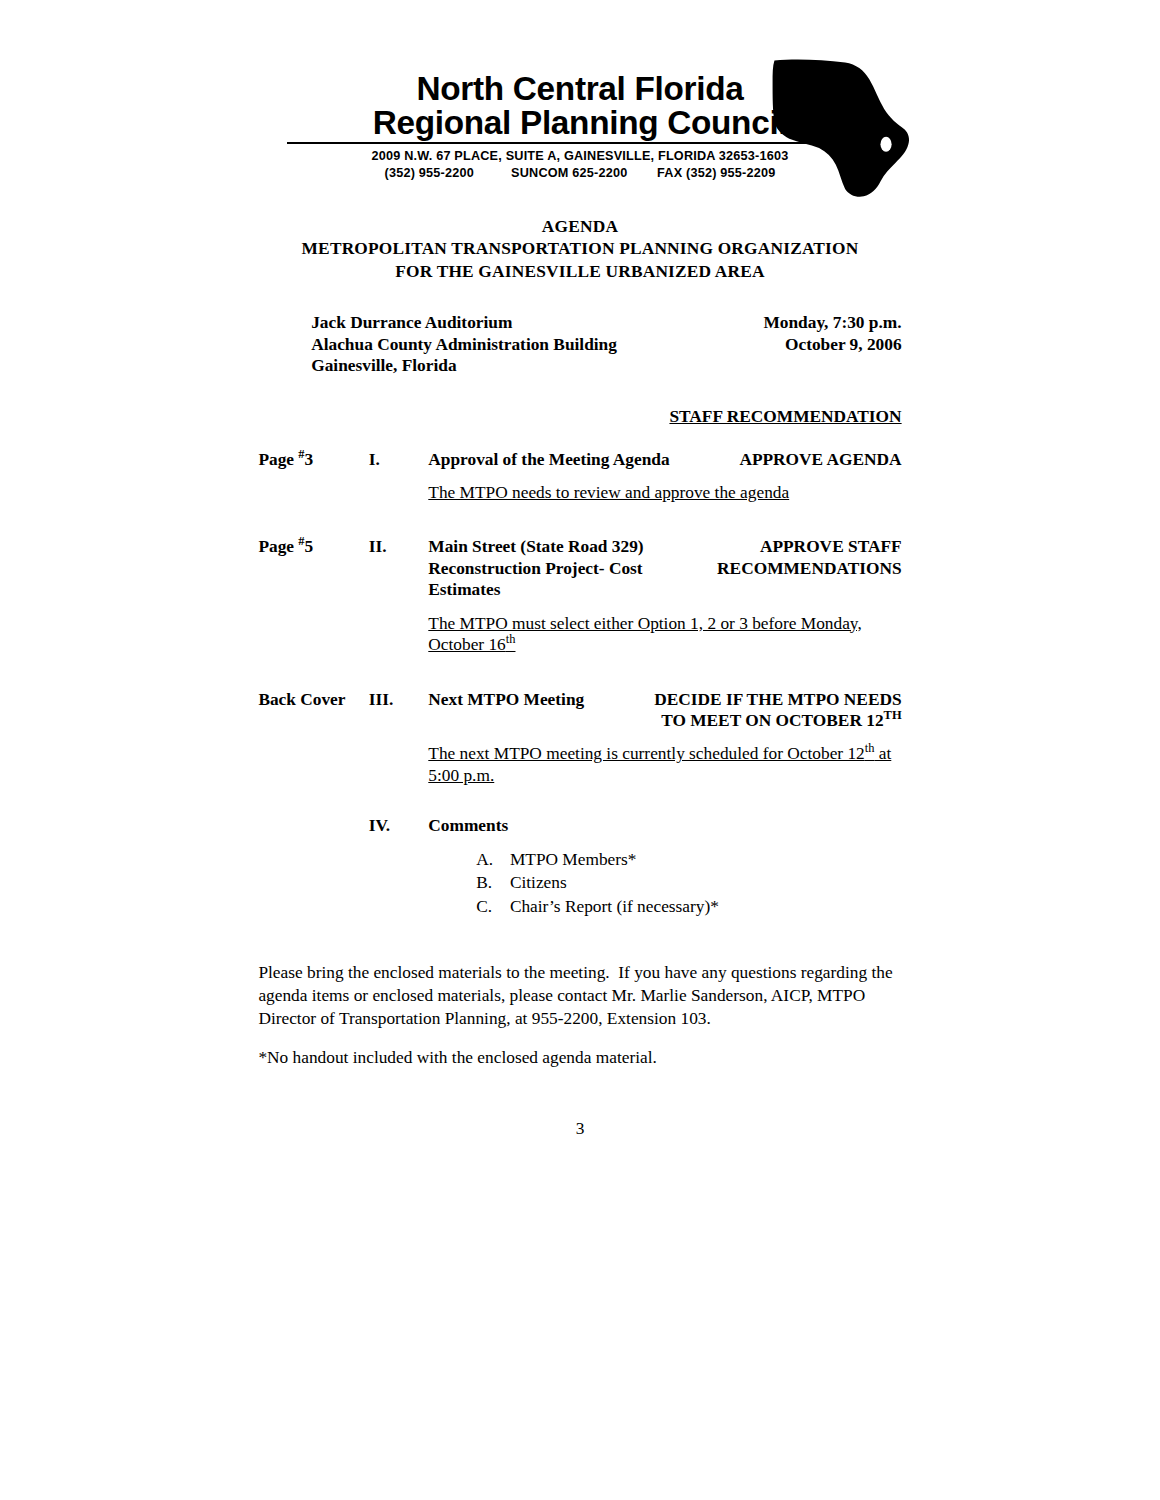North Central Florida
Regional Planning Council
2009 N.W. 67 PLACE, SUITE A, GAINESVILLE, FLORIDA 32653-1603 (352) 955-2200 SUNCOM 625-2200 FAX (352) 955-2209
AGENDA
METROPOLITAN TRANSPORTATION PLANNING ORGANIZATION
FOR THE GAINESVILLE URBANIZED AREA
| Jack Durrance Auditorium | Monday, 7:30 p.m. |
| Alachua County Administration Building | October 9, 2006 |
| Gainesville, Florida | |
STAFF RECOMMENDATION
| Page # 3 | I. | / Approval of the Meeting Agenda / APPROVE AGENDA / The MTPO needs to review and approve the agenda |
| Page # 5 | II. | / Main Street (State Road 329) / APPROVE STAFF / / Reconstruction Project- Cost Estimates / RECOMMENDATIONS / The MTPO must select either Option 1, 2 or 3 before Monday, October 16 th |
| Back Cover | III. | / Next MTPO Meeting / DECIDE IF THE MTPO NEEDS / / / TO MEET ON OCTOBER 12 TH / The next MTPO meeting is currently scheduled for October 12 th at 5:00 p.m. |
| | IV. | Comments A. MTPO Members* B. Citizens C. Chair’s Report (if necessary)* |
Please bring the enclosed materials to the meeting. If you have any questions regarding the agenda items or enclosed materials, please contact Mr. Marlie Sanderson, AICP, MTPO Director of Transportation Planning, at 955-2200, Extension 103.
*No handout included with the enclosed agenda material.
3